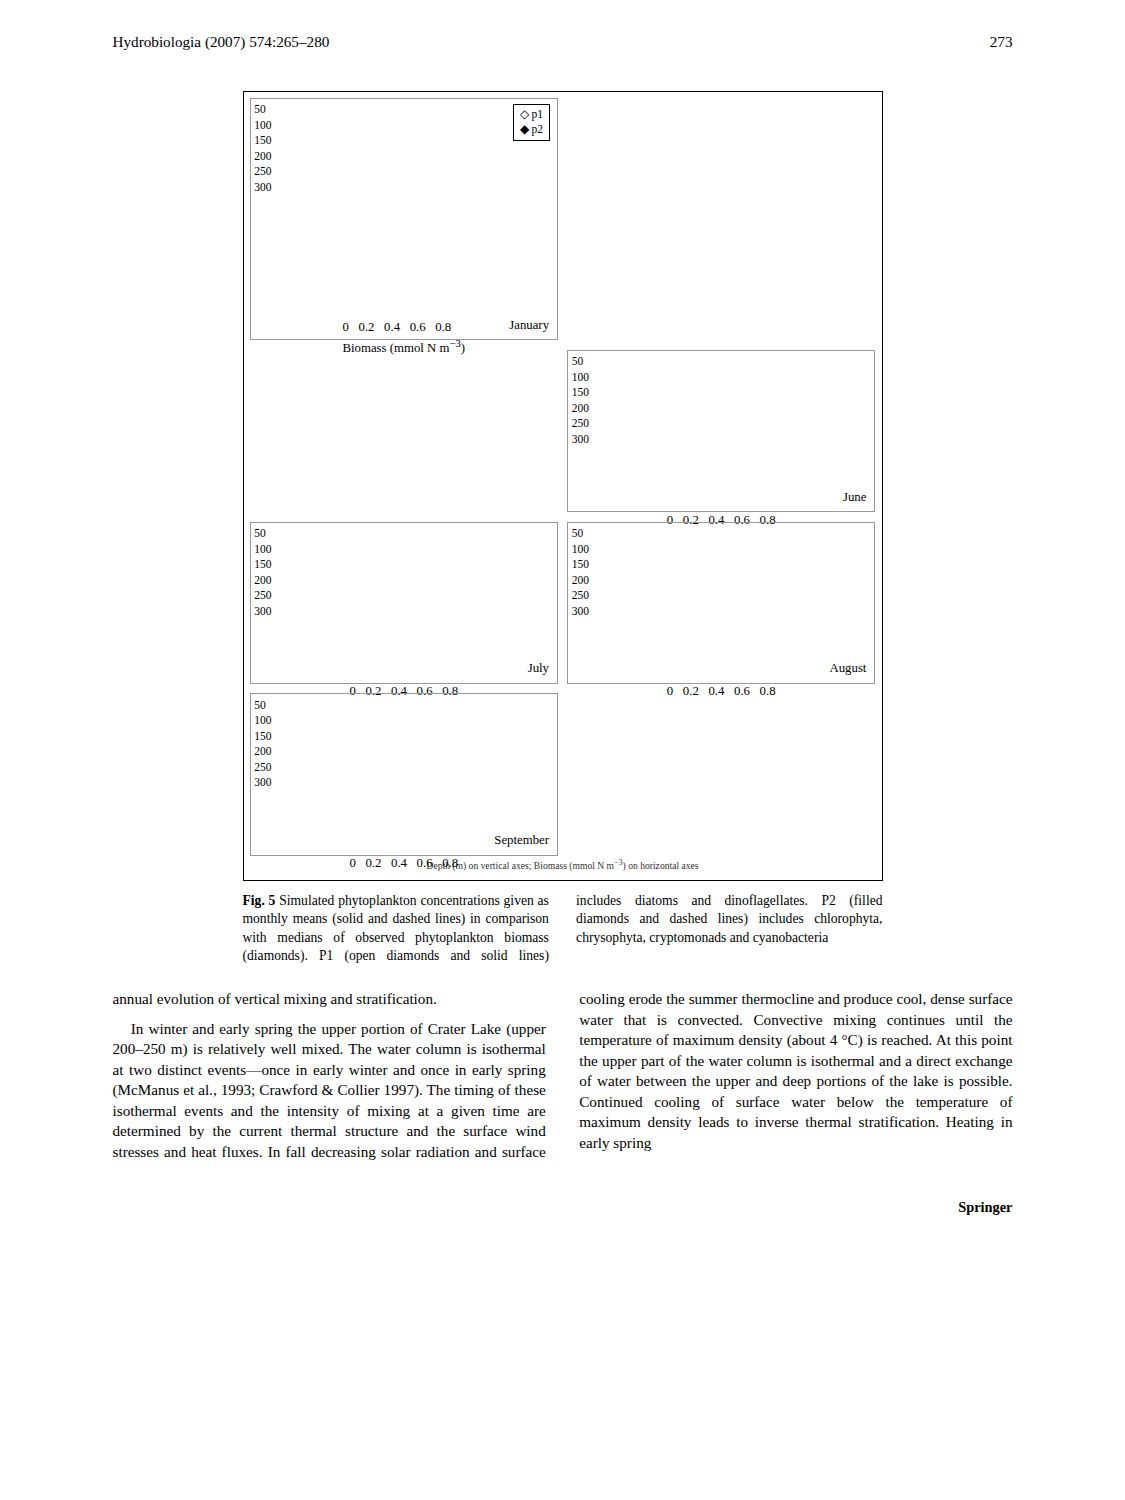Hydrobiologia (2007) 574:265–280 273
◇ p1 ◆ p2
50
100
150
200
250
300
January
0 0.2 0.4 0.6 0.8
Biomass (mmol N m−3)
50
100
150
200
250
300
June
0 0.2 0.4 0.6 0.8
50
100
150
200
250
300
July
0 0.2 0.4 0.6 0.8
50
100
150
200
250
300
August
0 0.2 0.4 0.6 0.8
50
100
150
200
250
300
September
0 0.2 0.4 0.6 0.8
Depth (m) on vertical axes; Biomass (mmol N m−3) on horizontal axes
Fig. 5 Simulated phytoplankton concentrations given as monthly means (solid and dashed lines) in comparison with medians of observed phytoplankton biomass (diamonds). P1 (open diamonds and solid lines) includes diatoms and dinoflagellates. P2 (filled diamonds and dashed lines) includes chlorophyta, chrysophyta, cryptomonads and cyanobacteria
annual evolution of vertical mixing and stratification.
In winter and early spring the upper portion of Crater Lake (upper 200–250 m) is relatively well mixed. The water column is isothermal at two distinct events—once in early winter and once in early spring (McManus et al., 1993; Crawford & Collier 1997). The timing of these isothermal events and the intensity of mixing at a given time are determined by the current thermal structure and the surface wind stresses and heat fluxes. In fall decreasing solar radiation and surface cooling erode the summer thermocline and produce cool, dense surface water that is convected. Convective mixing continues until the temperature of maximum density (about 4 °C) is reached. At this point the upper part of the water column is isothermal and a direct exchange of water between the upper and deep portions of the lake is possible. Continued cooling of surface water below the temperature of maximum density leads to inverse thermal stratification. Heating in early spring
Springer